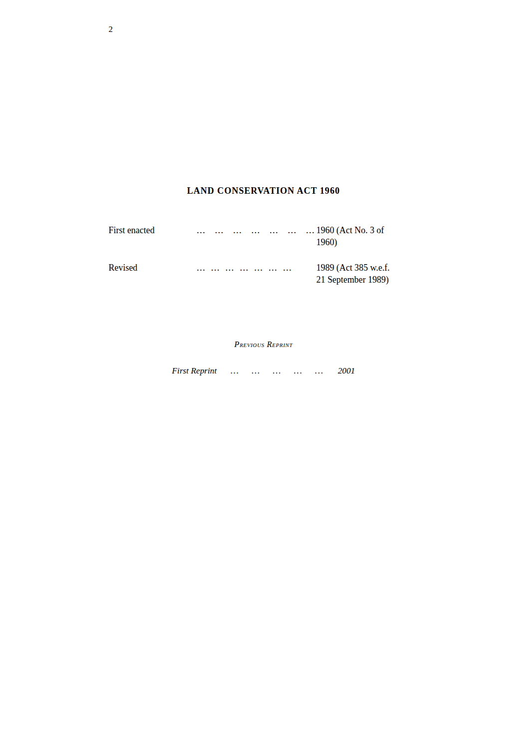2
Land Conservation Act 1960
| First enacted | … … … … … … … | 1960 (Act No. 3 of 1960) |
| Revised | … … … … … … … | 1989 (Act 385 w.e.f. 21 September 1989) |
Previous Reprint
| First Reprint | ... ... ... ... ... | 2001 |